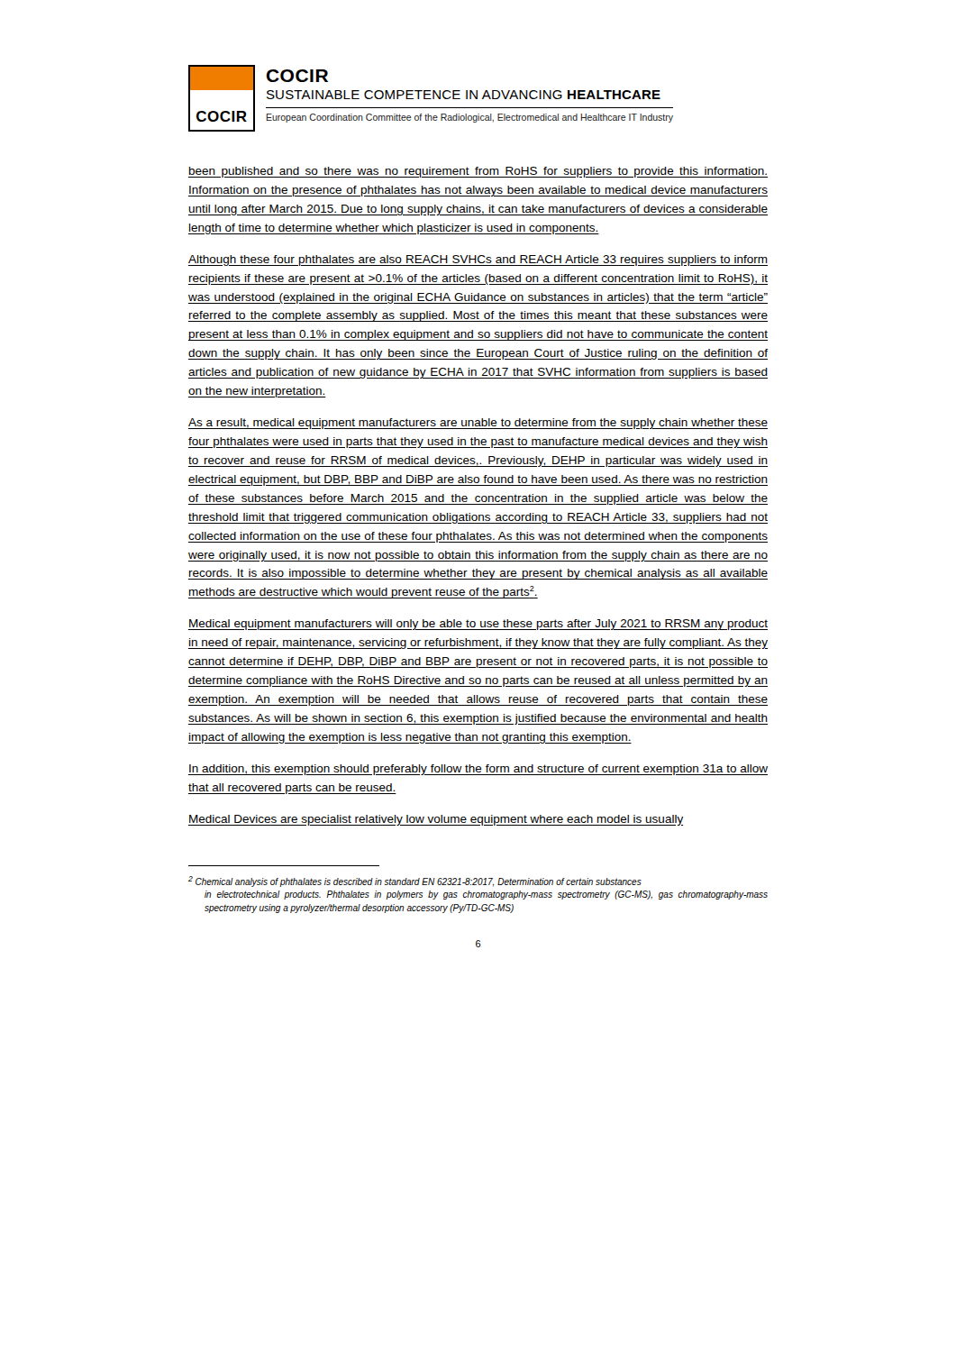COCIR
COCIR
SUSTAINABLE COMPETENCE IN ADVANCING HEALTHCARE
European Coordination Committee of the Radiological, Electromedical and Healthcare IT Industry
been published and so there was no requirement from RoHS for suppliers to provide this information. Information on the presence of phthalates has not always been available to medical device manufacturers until long after March 2015. Due to long supply chains, it can take manufacturers of devices a considerable length of time to determine whether which plasticizer is used in components.
Although these four phthalates are also REACH SVHCs and REACH Article 33 requires suppliers to inform recipients if these are present at >0.1% of the articles (based on a different concentration limit to RoHS), it was understood (explained in the original ECHA Guidance on substances in articles) that the term “article” referred to the complete assembly as supplied. Most of the times this meant that these substances were present at less than 0.1% in complex equipment and so suppliers did not have to communicate the content down the supply chain. It has only been since the European Court of Justice ruling on the definition of articles and publication of new guidance by ECHA in 2017 that SVHC information from suppliers is based on the new interpretation.
As a result, medical equipment manufacturers are unable to determine from the supply chain whether these four phthalates were used in parts that they used in the past to manufacture medical devices and they wish to recover and reuse for RRSM of medical devices,. Previously, DEHP in particular was widely used in electrical equipment, but DBP, BBP and DiBP are also found to have been used. As there was no restriction of these substances before March 2015 and the concentration in the supplied article was below the threshold limit that triggered communication obligations according to REACH Article 33, suppliers had not collected information on the use of these four phthalates. As this was not determined when the components were originally used, it is now not possible to obtain this information from the supply chain as there are no records. It is also impossible to determine whether they are present by chemical analysis as all available methods are destructive which would prevent reuse of the parts2.
Medical equipment manufacturers will only be able to use these parts after July 2021 to RRSM any product in need of repair, maintenance, servicing or refurbishment, if they know that they are fully compliant. As they cannot determine if DEHP, DBP, DiBP and BBP are present or not in recovered parts, it is not possible to determine compliance with the RoHS Directive and so no parts can be reused at all unless permitted by an exemption. An exemption will be needed that allows reuse of recovered parts that contain these substances. As will be shown in section 6, this exemption is justified because the environmental and health impact of allowing the exemption is less negative than not granting this exemption.
In addition, this exemption should preferably follow the form and structure of current exemption 31a to allow that all recovered parts can be reused.
Medical Devices are specialist relatively low volume equipment where each model is usually
2 Chemical analysis of phthalates is described in standard EN 62321-8:2017, Determination of certain substances in electrotechnical products. Phthalates in polymers by gas chromatography-mass spectrometry (GC-MS), gas chromatography-mass spectrometry using a pyrolyzer/thermal desorption accessory (Py/TD-GC-MS)
6